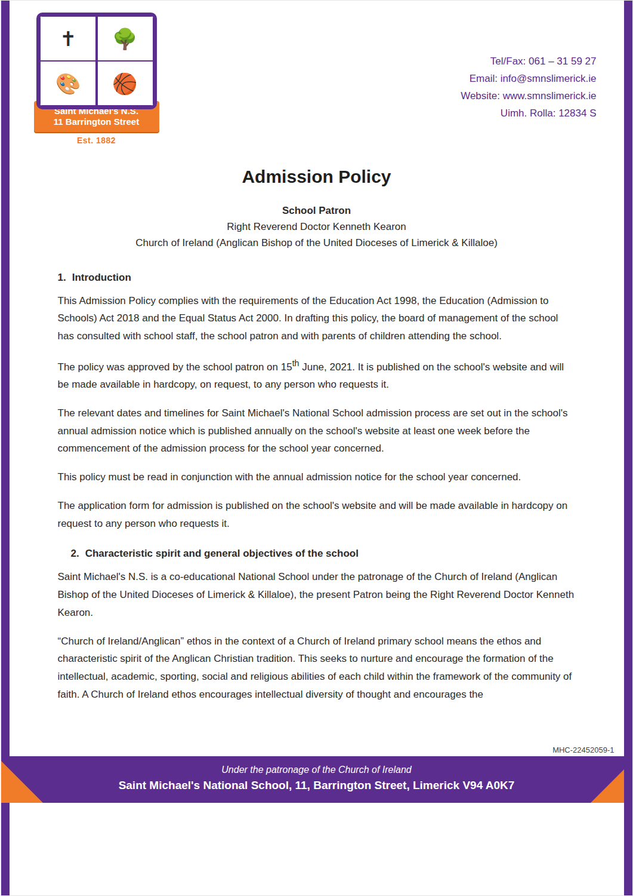✝
🌳
🎨
🏀
Saint Michael's N.S.
11 Barrington Street
Est. 1882
Tel/Fax: 061 – 31 59 27
Email: info@smnslimerick.ie
Website: www.smnslimerick.ie
Uimh. Rolla: 12834 S
Admission Policy
School Patron
Right Reverend Doctor Kenneth Kearon
Church of Ireland (Anglican Bishop of the United Dioceses of Limerick & Killaloe)
1. Introduction
This Admission Policy complies with the requirements of the Education Act 1998, the Education (Admission to Schools) Act 2018 and the Equal Status Act 2000. In drafting this policy, the board of management of the school has consulted with school staff, the school patron and with parents of children attending the school.
The policy was approved by the school patron on 15th June, 2021. It is published on the school's website and will be made available in hardcopy, on request, to any person who requests it.
The relevant dates and timelines for Saint Michael's National School admission process are set out in the school's annual admission notice which is published annually on the school's website at least one week before the commencement of the admission process for the school year concerned.
This policy must be read in conjunction with the annual admission notice for the school year concerned.
The application form for admission is published on the school's website and will be made available in hardcopy on request to any person who requests it.
2. Characteristic spirit and general objectives of the school
Saint Michael's N.S. is a co-educational National School under the patronage of the Church of Ireland (Anglican Bishop of the United Dioceses of Limerick & Killaloe), the present Patron being the Right Reverend Doctor Kenneth Kearon.
“Church of Ireland/Anglican” ethos in the context of a Church of Ireland primary school means the ethos and characteristic spirit of the Anglican Christian tradition. This seeks to nurture and encourage the formation of the intellectual, academic, sporting, social and religious abilities of each child within the framework of the community of faith. A Church of Ireland ethos encourages intellectual diversity of thought and encourages the
MHC-22452059-1
Under the patronage of the Church of Ireland
Saint Michael's National School, 11, Barrington Street, Limerick V94 A0K7